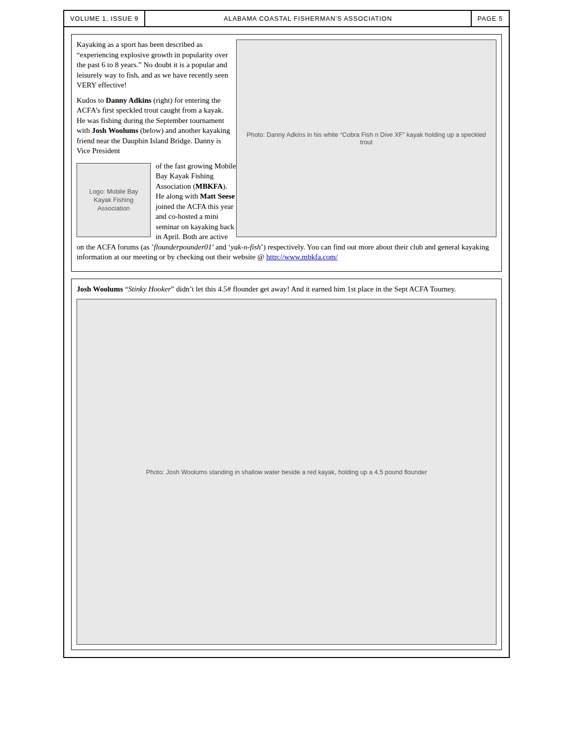Volume 1, Issue 9
Alabama Coastal Fisherman's Association
Page 5
Photo: Danny Adkins in his white “Cobra Fish n Dive XF” kayak holding up a speckled trout
Kayaking as a sport has been described as “experiencing explosive growth in popularity over the past 6 to 8 years.” No doubt it is a popular and leisurely way to fish, and as we have recently seen VERY effective!
Kudos to Danny Adkins (right) for entering the ACFA’s first speckled trout caught from a kayak. He was fishing during the September tournament with Josh Woolums (below) and another kayaking friend near the Dauphin Island Bridge. Danny is Vice President
Logo: Mobile Bay Kayak Fishing Association
of the fast growing Mobile Bay Kayak Fishing Association (MBKFA). He along with Matt Seese joined the ACFA this year and co-hosted a mini seminar on kayaking back in April. Both are active on the ACFA forums (as ’flounderpounder01’ and ‘yak-n-fish’) respectively. You can find out more about their club and general kayaking information at our meeting or by checking out their website @ http://www.mbkfa.com/
Josh Woolums “Stinky Hooker” didn’t let this 4.5# flounder get away! And it earned him 1st place in the Sept ACFA Tourney.
Photo: Josh Woolums standing in shallow water beside a red kayak, holding up a 4.5 pound flounder